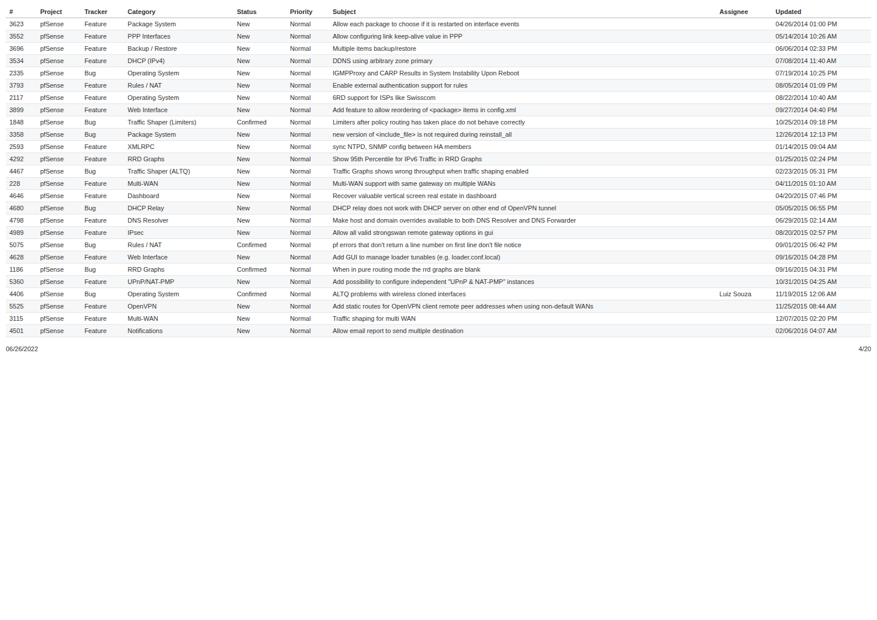| # | Project | Tracker | Category | Status | Priority | Subject | Assignee | Updated |
| --- | --- | --- | --- | --- | --- | --- | --- | --- |
| 3623 | pfSense | Feature | Package System | New | Normal | Allow each package to choose if it is restarted on interface events | | 04/26/2014 01:00 PM |
| 3552 | pfSense | Feature | PPP Interfaces | New | Normal | Allow configuring link keep-alive value in PPP | | 05/14/2014 10:26 AM |
| 3696 | pfSense | Feature | Backup / Restore | New | Normal | Multiple items backup/restore | | 06/06/2014 02:33 PM |
| 3534 | pfSense | Feature | DHCP (IPv4) | New | Normal | DDNS using arbitrary zone primary | | 07/08/2014 11:40 AM |
| 2335 | pfSense | Bug | Operating System | New | Normal | IGMPProxy and CARP Results in System Instability Upon Reboot | | 07/19/2014 10:25 PM |
| 3793 | pfSense | Feature | Rules / NAT | New | Normal | Enable external authentication support for rules | | 08/05/2014 01:09 PM |
| 2117 | pfSense | Feature | Operating System | New | Normal | 6RD support for ISPs like Swisscom | | 08/22/2014 10:40 AM |
| 3899 | pfSense | Feature | Web Interface | New | Normal | Add feature to allow reordering of <package> items in config.xml | | 09/27/2014 04:40 PM |
| 1848 | pfSense | Bug | Traffic Shaper (Limiters) | Confirmed | Normal | Limiters after policy routing has taken place do not behave correctly | | 10/25/2014 09:18 PM |
| 3358 | pfSense | Bug | Package System | New | Normal | new version of <include_file> is not required during reinstall_all | | 12/26/2014 12:13 PM |
| 2593 | pfSense | Feature | XMLRPC | New | Normal | sync NTPD, SNMP config between HA members | | 01/14/2015 09:04 AM |
| 4292 | pfSense | Feature | RRD Graphs | New | Normal | Show 95th Percentile for IPv6 Traffic in RRD Graphs | | 01/25/2015 02:24 PM |
| 4467 | pfSense | Bug | Traffic Shaper (ALTQ) | New | Normal | Traffic Graphs shows wrong throughput when traffic shaping enabled | | 02/23/2015 05:31 PM |
| 228 | pfSense | Feature | Multi-WAN | New | Normal | Multi-WAN support with same gateway on multiple WANs | | 04/11/2015 01:10 AM |
| 4646 | pfSense | Feature | Dashboard | New | Normal | Recover valuable vertical screen real estate in dashboard | | 04/20/2015 07:46 PM |
| 4680 | pfSense | Bug | DHCP Relay | New | Normal | DHCP relay does not work with DHCP server on other end of OpenVPN tunnel | | 05/05/2015 06:55 PM |
| 4798 | pfSense | Feature | DNS Resolver | New | Normal | Make host and domain overrides available to both DNS Resolver and DNS Forwarder | | 06/29/2015 02:14 AM |
| 4989 | pfSense | Feature | IPsec | New | Normal | Allow all valid strongswan remote gateway options in gui | | 08/20/2015 02:57 PM |
| 5075 | pfSense | Bug | Rules / NAT | Confirmed | Normal | pf errors that don't return a line number on first line don't file notice | | 09/01/2015 06:42 PM |
| 4628 | pfSense | Feature | Web Interface | New | Normal | Add GUI to manage loader tunables (e.g. loader.conf.local) | | 09/16/2015 04:28 PM |
| 1186 | pfSense | Bug | RRD Graphs | Confirmed | Normal | When in pure routing mode the rrd graphs are blank | | 09/16/2015 04:31 PM |
| 5360 | pfSense | Feature | UPnP/NAT-PMP | New | Normal | Add possibility to configure independent "UPnP & NAT-PMP" instances | | 10/31/2015 04:25 AM |
| 4406 | pfSense | Bug | Operating System | Confirmed | Normal | ALTQ problems with wireless cloned interfaces | Luiz Souza | 11/19/2015 12:06 AM |
| 5525 | pfSense | Feature | OpenVPN | New | Normal | Add static routes for OpenVPN client remote peer addresses when using non-default WANs | | 11/25/2015 08:44 AM |
| 3115 | pfSense | Feature | Multi-WAN | New | Normal | Traffic shaping for multi WAN | | 12/07/2015 02:20 PM |
| 4501 | pfSense | Feature | Notifications | New | Normal | Allow email report to send multiple destination | | 02/06/2016 04:07 AM |
06/26/2022 4/20